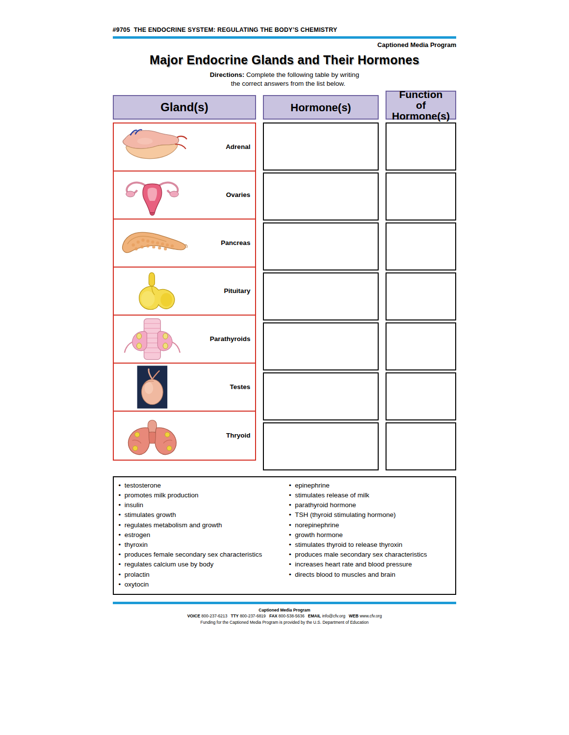#9705 THE ENDOCRINE SYSTEM: REGULATING THE BODY’S CHEMISTRY
Captioned Media Program
Major Endocrine Glands and Their Hormones
Directions: Complete the following table by writing the correct answers from the list below.
Gland(s)
Hormone(s)
Function
of Hormone(s)
Adrenal
Ovaries
Pancreas
Pituitary
Parathyroids
Testes
Thryoid
testosterone
promotes milk production
insulin
stimulates growth
regulates metabolism and growth
estrogen
thyroxin
produces female secondary sex characteristics
regulates calcium use by body
prolactin
oxytocin
epinephrine
stimulates release of milk
parathyroid hormone
TSH (thyroid stimulating hormone)
norepinephrine
growth hormone
stimulates thyroid to release thyroxin
produces male secondary sex characteristics
increases heart rate and blood pressure
directs blood to muscles and brain
Captioned Media Program
VOICE 800-237-6213 TTY 800-237-6819 FAX 800-538-5636 EMAIL info@cfv.org WEB www.cfv.org
Funding for the Captioned Media Program is provided by the U.S. Department of Education